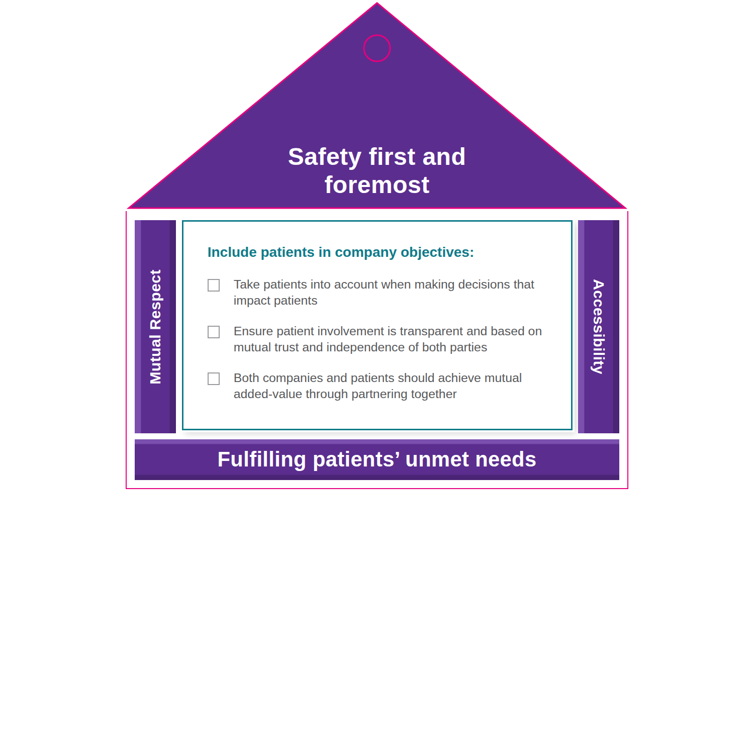Safety first and
foremost
Mutual Respect
Include patients in company objectives:
Take patients into account when making decisions that impact patients
Ensure patient involvement is transparent and based on mutual trust and independence of both parties
Both companies and patients should achieve mutual added-value through partnering together
Accessibility
Fulfilling patients’ unmet needs